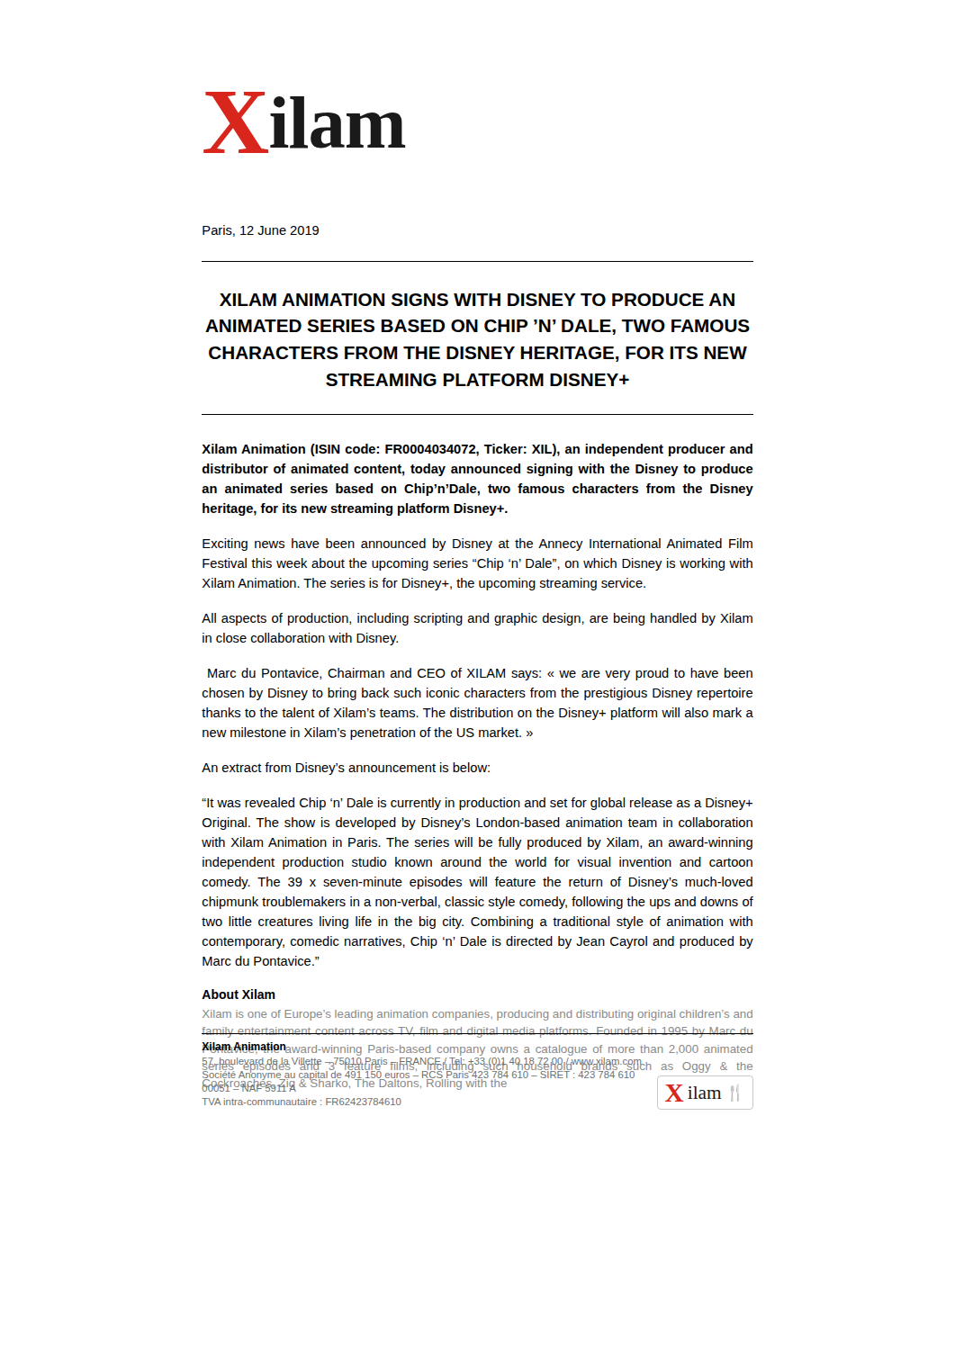Xilam
Paris, 12 June 2019
Xilam Animation signs with Disney to produce an animated series based on Chip ’n’ Dale, two famous characters from the Disney heritage, for its new streaming platform Disney+
Xilam Animation (ISIN code: FR0004034072, Ticker: XIL), an independent producer and distributor of animated content, today announced signing with the Disney to produce an animated series based on Chip’n’Dale, two famous characters from the Disney heritage, for its new streaming platform Disney+.
Exciting news have been announced by Disney at the Annecy International Animated Film Festival this week about the upcoming series “Chip ‘n’ Dale”, on which Disney is working with Xilam Animation. The series is for Disney+, the upcoming streaming service.
All aspects of production, including scripting and graphic design, are being handled by Xilam in close collaboration with Disney.
Marc du Pontavice, Chairman and CEO of XILAM says: « we are very proud to have been chosen by Disney to bring back such iconic characters from the prestigious Disney repertoire thanks to the talent of Xilam’s teams. The distribution on the Disney+ platform will also mark a new milestone in Xilam’s penetration of the US market. »
An extract from Disney’s announcement is below:
“It was revealed Chip ‘n’ Dale is currently in production and set for global release as a Disney+ Original. The show is developed by Disney’s London-based animation team in collaboration with Xilam Animation in Paris. The series will be fully produced by Xilam, an award-winning independent production studio known around the world for visual invention and cartoon comedy. The 39 x seven-minute episodes will feature the return of Disney’s much-loved chipmunk troublemakers in a non-verbal, classic style comedy, following the ups and downs of two little creatures living life in the big city. Combining a traditional style of animation with contemporary, comedic narratives, Chip ‘n’ Dale is directed by Jean Cayrol and produced by Marc du Pontavice.”
About Xilam
Xilam is one of Europe’s leading animation companies, producing and distributing original children’s and family entertainment content across TV, film and digital media platforms. Founded in 1995 by Marc du Pontavice, the award-winning Paris-based company owns a catalogue of more than 2,000 animated series episodes and 3 feature films, including such household brands such as Oggy & the Cockroaches, Zig & Sharko, The Daltons, Rolling with the
Xilam Animation
57, boulevard de la Villette – 75010 Paris – FRANCE / Tel: +33 (0)1 40 18 72 00 / www.xilam.com
Société Anonyme au capital de 491 150 euros – RCS Paris 423 784 610 – SIRET : 423 784 610 00051 – NAF 5911 A
TVA intra-communautaire : FR62423784610
Xilam🍴